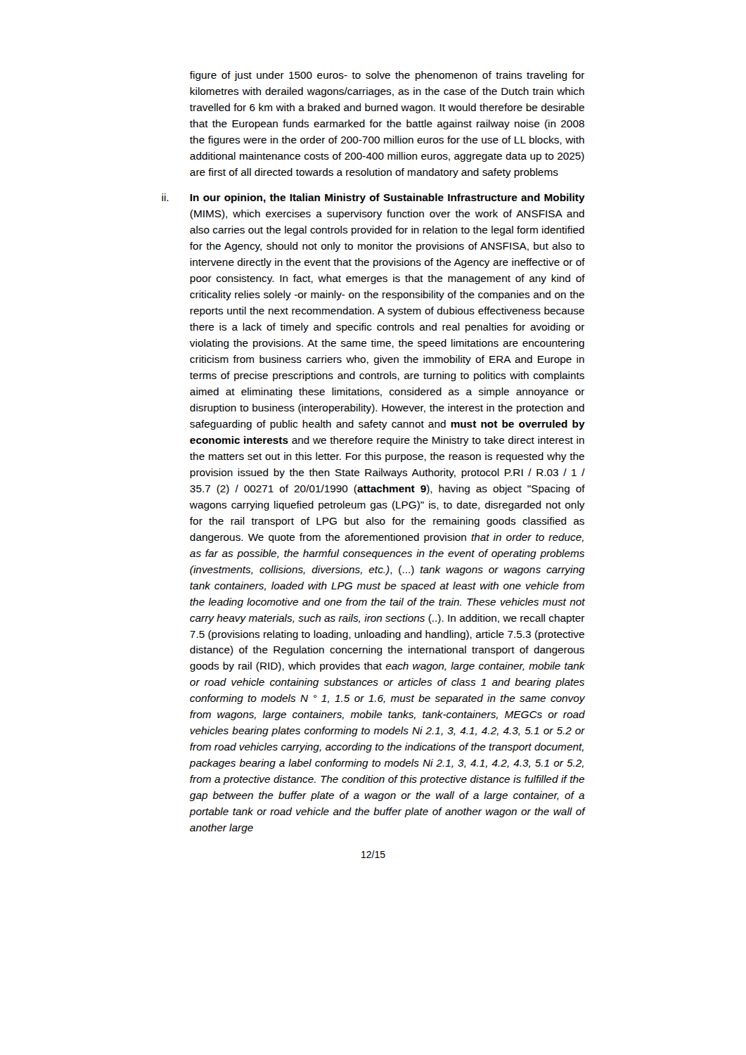figure of just under 1500 euros- to solve the phenomenon of trains traveling for kilometres with derailed wagons/carriages, as in the case of the Dutch train which travelled for 6 km with a braked and burned wagon. It would therefore be desirable that the European funds earmarked for the battle against railway noise (in 2008 the figures were in the order of 200-700 million euros for the use of LL blocks, with additional maintenance costs of 200-400 million euros, aggregate data up to 2025) are first of all directed towards a resolution of mandatory and safety problems
ii.
In our opinion, the Italian Ministry of Sustainable Infrastructure and Mobility (MIMS), which exercises a supervisory function over the work of ANSFISA and also carries out the legal controls provided for in relation to the legal form identified for the Agency, should not only to monitor the provisions of ANSFISA, but also to intervene directly in the event that the provisions of the Agency are ineffective or of poor consistency. In fact, what emerges is that the management of any kind of criticality relies solely -or mainly- on the responsibility of the companies and on the reports until the next recommendation. A system of dubious effectiveness because there is a lack of timely and specific controls and real penalties for avoiding or violating the provisions. At the same time, the speed limitations are encountering criticism from business carriers who, given the immobility of ERA and Europe in terms of precise prescriptions and controls, are turning to politics with complaints aimed at eliminating these limitations, considered as a simple annoyance or disruption to business (interoperability). However, the interest in the protection and safeguarding of public health and safety cannot and must not be overruled by economic interests and we therefore require the Ministry to take direct interest in the matters set out in this letter. For this purpose, the reason is requested why the provision issued by the then State Railways Authority, protocol P.RI / R.03 / 1 / 35.7 (2) / 00271 of 20/01/1990 (attachment 9), having as object "Spacing of wagons carrying liquefied petroleum gas (LPG)" is, to date, disregarded not only for the rail transport of LPG but also for the remaining goods classified as dangerous. We quote from the aforementioned provision that in order to reduce, as far as possible, the harmful consequences in the event of operating problems (investments, collisions, diversions, etc.), (...) tank wagons or wagons carrying tank containers, loaded with LPG must be spaced at least with one vehicle from the leading locomotive and one from the tail of the train. These vehicles must not carry heavy materials, such as rails, iron sections (..). In addition, we recall chapter 7.5 (provisions relating to loading, unloading and handling), article 7.5.3 (protective distance) of the Regulation concerning the international transport of dangerous goods by rail (RID), which provides that each wagon, large container, mobile tank or road vehicle containing substances or articles of class 1 and bearing plates conforming to models N ° 1, 1.5 or 1.6, must be separated in the same convoy from wagons, large containers, mobile tanks, tank-containers, MEGCs or road vehicles bearing plates conforming to models Ni 2.1, 3, 4.1, 4.2, 4.3, 5.1 or 5.2 or from road vehicles carrying, according to the indications of the transport document, packages bearing a label conforming to models Ni 2.1, 3, 4.1, 4.2, 4.3, 5.1 or 5.2, from a protective distance. The condition of this protective distance is fulfilled if the gap between the buffer plate of a wagon or the wall of a large container, of a portable tank or road vehicle and the buffer plate of another wagon or the wall of another large
12/15